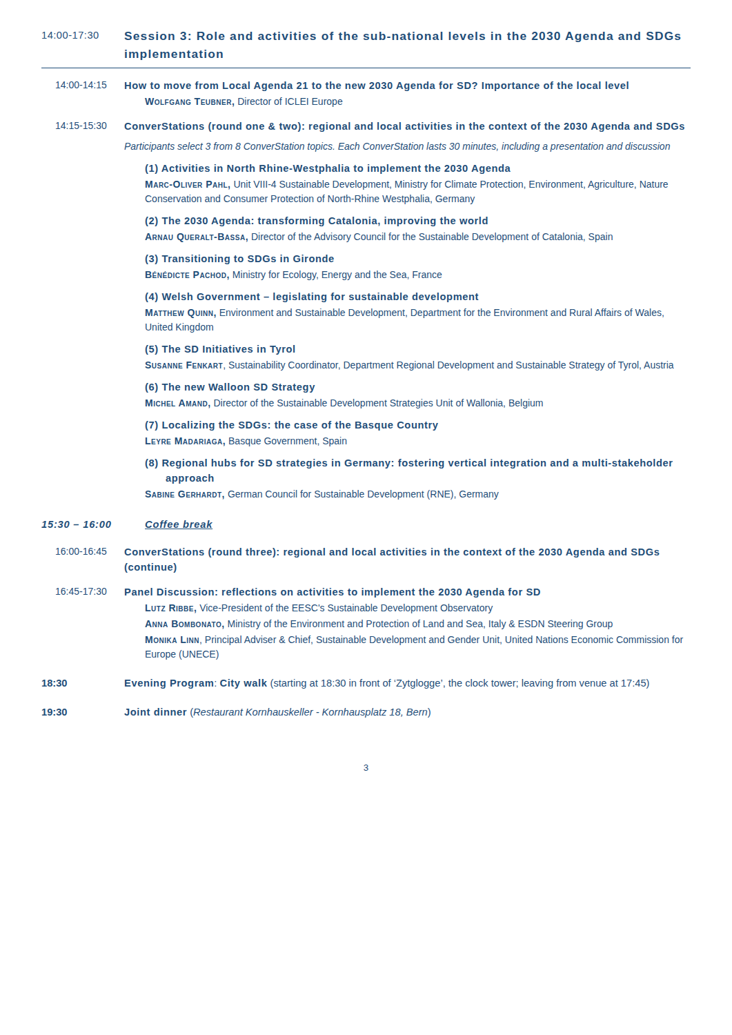14:00-17:30
Session 3: Role and activities of the sub-national levels in the 2030 Agenda and SDGs implementation
14:00-14:15
How to move from Local Agenda 21 to the new 2030 Agenda for SD? Importance of the local level
Wolfgang Teubner, Director of ICLEI Europe
14:15-15:30
ConverStations (round one & two): regional and local activities in the context of the 2030 Agenda and SDGs
Participants select 3 from 8 ConverStation topics. Each ConverStation lasts 30 minutes, including a presentation and discussion
(1) Activities in North Rhine-Westphalia to implement the 2030 Agenda
Marc-Oliver Pahl, Unit VIII-4 Sustainable Development, Ministry for Climate Protection, Environment, Agriculture, Nature Conservation and Consumer Protection of North-Rhine Westphalia, Germany
(2) The 2030 Agenda: transforming Catalonia, improving the world
Arnau Queralt-Bassa, Director of the Advisory Council for the Sustainable Development of Catalonia, Spain
(3) Transitioning to SDGs in Gironde
Bénédicte Pachod, Ministry for Ecology, Energy and the Sea, France
(4) Welsh Government – legislating for sustainable development
Matthew Quinn, Environment and Sustainable Development, Department for the Environment and Rural Affairs of Wales, United Kingdom
(5) The SD Initiatives in Tyrol
Susanne Fenkart, Sustainability Coordinator, Department Regional Development and Sustainable Strategy of Tyrol, Austria
(6) The new Walloon SD Strategy
Michel Amand, Director of the Sustainable Development Strategies Unit of Wallonia, Belgium
(7) Localizing the SDGs: the case of the Basque Country
Leyre Madariaga, Basque Government, Spain
(8) Regional hubs for SD strategies in Germany: fostering vertical integration and a multi-stakeholder approach
Sabine Gerhardt, German Council for Sustainable Development (RNE), Germany
15:30 – 16:00 Coffee break
16:00-16:45
ConverStations (round three): regional and local activities in the context of the 2030 Agenda and SDGs (continue)
16:45-17:30
Panel Discussion: reflections on activities to implement the 2030 Agenda for SD
Lutz Ribbe, Vice-President of the EESC's Sustainable Development Observatory
Anna Bombonato, Ministry of the Environment and Protection of Land and Sea, Italy & ESDN Steering Group
Monika Linn, Principal Adviser & Chief, Sustainable Development and Gender Unit, United Nations Economic Commission for Europe (UNECE)
18:30
Evening Program: City walk (starting at 18:30 in front of ‘Zytglogge’, the clock tower; leaving from venue at 17:45)
19:30
Joint dinner (Restaurant Kornhauskeller - Kornhausplatz 18, Bern)
3